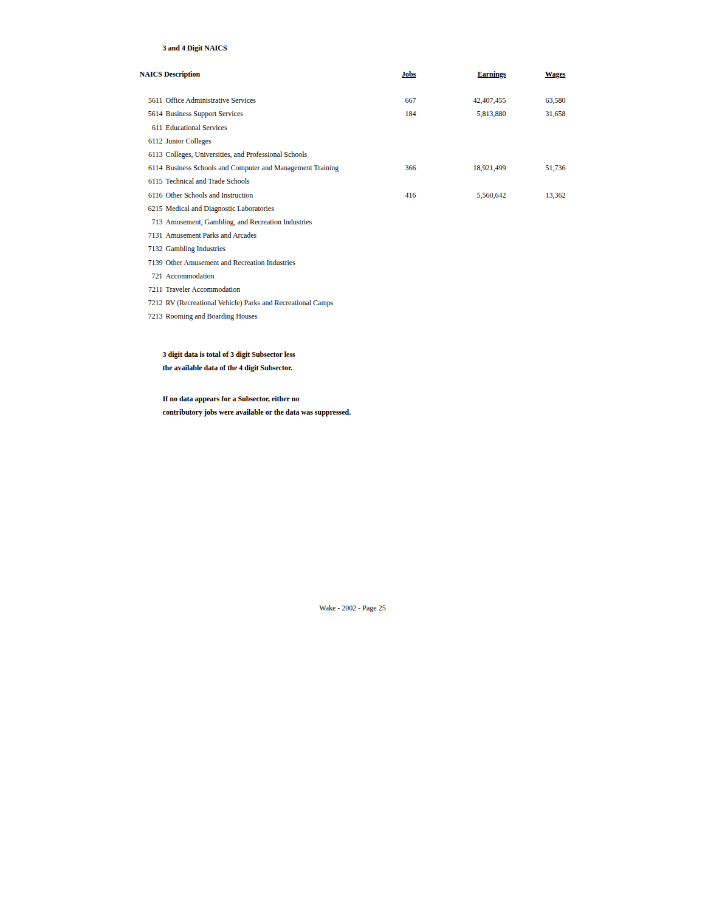3 and 4 Digit NAICS
| NAICS Description | Jobs | Earnings | Wages |
| --- | --- | --- | --- |
| 5611 | Office Administrative Services | 667 | 42,407,455 | 63,580 |
| 5614 | Business Support Services | 184 | 5,813,880 | 31,658 |
| 611 | Educational Services | | | |
| 6112 | Junior Colleges | | | |
| 6113 | Colleges, Universities, and Professional Schools | | | |
| 6114 | Business Schools and Computer and Management Training | 366 | 18,921,499 | 51,736 |
| 6115 | Technical and Trade Schools | | | |
| 6116 | Other Schools and Instruction | 416 | 5,560,642 | 13,362 |
| 6215 | Medical and Diagnostic Laboratories | | | |
| 713 | Amusement, Gambling, and Recreation Industries | | | |
| 7131 | Amusement Parks and Arcades | | | |
| 7132 | Gambling Industries | | | |
| 7139 | Other Amusement and Recreation Industries | | | |
| 721 | Accommodation | | | |
| 7211 | Traveler Accommodation | | | |
| 7212 | RV (Recreational Vehicle) Parks and Recreational Camps | | | |
| 7213 | Rooming and Boarding Houses | | | |
3 digit data is total of 3 digit Subsector less
the available data of the 4 digit Subsector.
If no data appears for a Subsector, either no
contributory jobs were available or the data was suppressed.
Wake - 2002 - Page 25